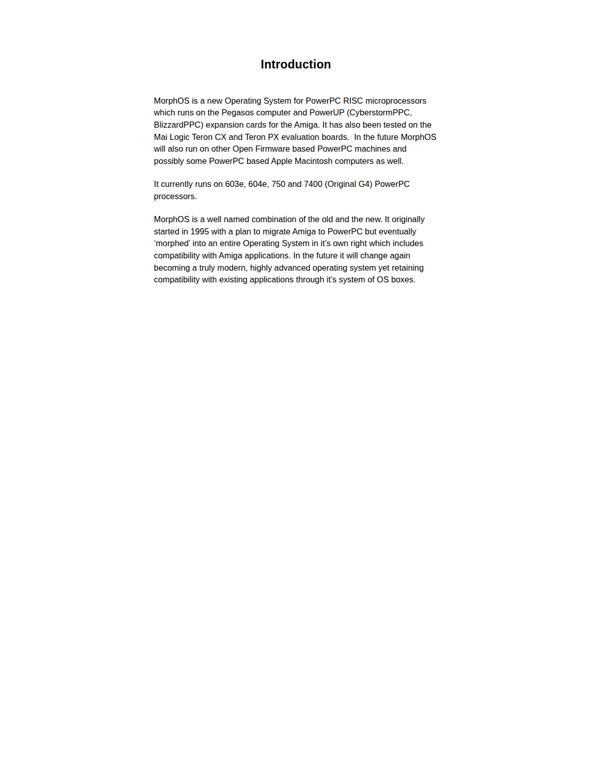Introduction
MorphOS is a new Operating System for PowerPC RISC microprocessors which runs on the Pegasos computer and PowerUP (CyberstormPPC, BlizzardPPC) expansion cards for the Amiga. It has also been tested on the Mai Logic Teron CX and Teron PX evaluation boards. In the future MorphOS will also run on other Open Firmware based PowerPC machines and possibly some PowerPC based Apple Macintosh computers as well.
It currently runs on 603e, 604e, 750 and 7400 (Original G4) PowerPC processors.
MorphOS is a well named combination of the old and the new. It originally started in 1995 with a plan to migrate Amiga to PowerPC but eventually ‘morphed’ into an entire Operating System in it’s own right which includes compatibility with Amiga applications. In the future it will change again becoming a truly modern, highly advanced operating system yet retaining compatibility with existing applications through it’s system of OS boxes.